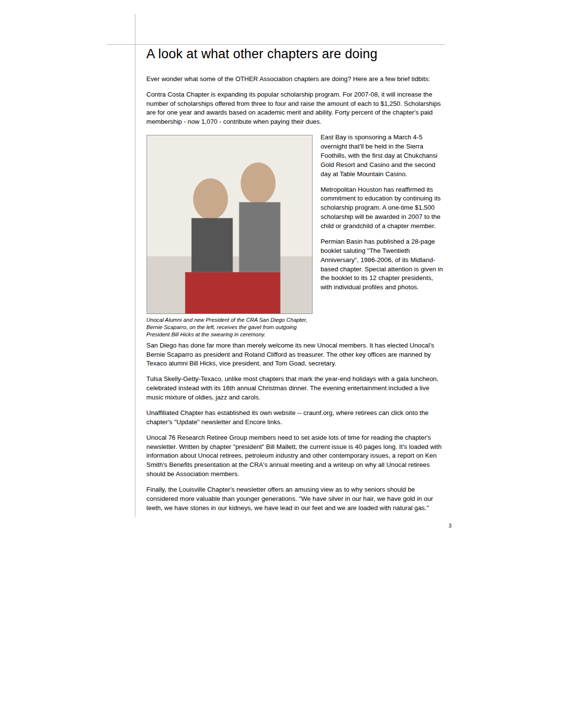A look at what other chapters are doing
Ever wonder what some of the OTHER Association chapters are doing? Here are a few brief tidbits:
Contra Costa Chapter is expanding its popular scholarship program. For 2007-08, it will increase the number of scholarships offered from three to four and raise the amount of each to $1,250. Scholarships are for one year and awards based on academic merit and ability. Forty percent of the chapter's paid membership - now 1,070 - contribute when paying their dues.
Unocal Alumni and new President of the CRA San Diego Chapter, Bernie Scaparro, on the left, receives the gavel from outgoing President Bill Hicks at the swearing in ceremony.
East Bay is sponsoring a March 4-5 overnight that'll be held in the Sierra Foothills, with the first day at Chukchansi Gold Resort and Casino and the second day at Table Mountain Casino.
Metropolitan Houston has reaffirmed its commitment to education by continuing its scholarship program. A one-time $1,500 scholarship will be awarded in 2007 to the child or grandchild of a chapter member.
Permian Basin has published a 28-page booklet saluting "The Twentieth Anniversary", 1986-2006, of its Midland-based chapter. Special attention is given in the booklet to its 12 chapter presidents, with individual profiles and photos.
San Diego has done far more than merely welcome its new Unocal members. It has elected Unocal's Bernie Scaparro as president and Roland Clifford as treasurer. The other key offices are manned by Texaco alumni Bill Hicks, vice president, and Tom Goad, secretary.
Tulsa Skelly-Getty-Texaco, unlike most chapters that mark the year-end holidays with a gala luncheon, celebrated instead with its 16th annual Christmas dinner. The evening entertainment included a live music mixture of oldies, jazz and carols.
Unaffiliated Chapter has established its own website -- craunf.org, where retirees can click onto the chapter's "Update" newsletter and Encore links.
Unocal 76 Research Retiree Group members need to set aside lots of time for reading the chapter's newsletter. Written by chapter "president" Bill Mallett, the current issue is 40 pages long. It's loaded with information about Unocal retirees, petroleum industry and other contemporary issues, a report on Ken Smith's Benefits presentation at the CRA's annual meeting and a writeup on why all Unocal retirees should be Association members.
Finally, the Louisville Chapter's newsletter offers an amusing view as to why seniors should be considered more valuable than younger generations. "We have silver in our hair, we have gold in our teeth, we have stones in our kidneys, we have lead in our feet and we are loaded with natural gas."
3